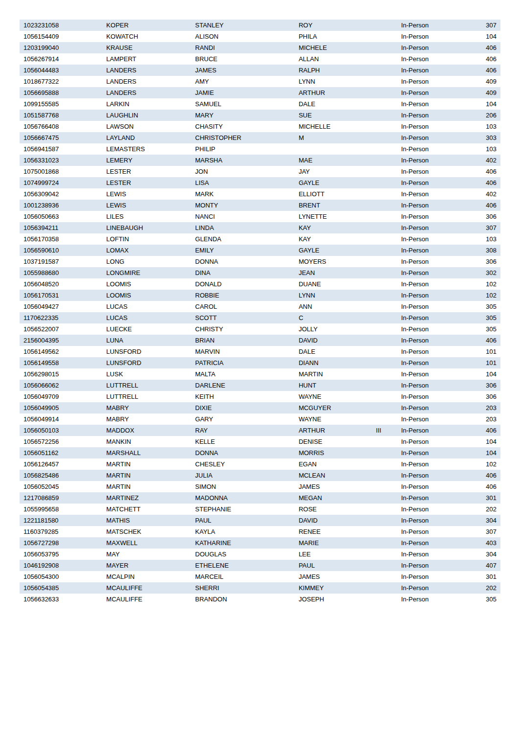| 1023231058 | KOPER | STANLEY | ROY | | In-Person | 307 |
| 1056154409 | KOWATCH | ALISON | PHILA | | In-Person | 104 |
| 1203199040 | KRAUSE | RANDI | MICHELE | | In-Person | 406 |
| 1056267914 | LAMPERT | BRUCE | ALLAN | | In-Person | 406 |
| 1056044483 | LANDERS | JAMES | RALPH | | In-Person | 406 |
| 1018677322 | LANDERS | AMY | LYNN | | In-Person | 409 |
| 1056695888 | LANDERS | JAMIE | ARTHUR | | In-Person | 409 |
| 1099155585 | LARKIN | SAMUEL | DALE | | In-Person | 104 |
| 1051587768 | LAUGHLIN | MARY | SUE | | In-Person | 206 |
| 1056766408 | LAWSON | CHASITY | MICHELLE | | In-Person | 103 |
| 1056667475 | LAYLAND | CHRISTOPHER | M | | In-Person | 303 |
| 1056941587 | LEMASTERS | PHILIP | | | In-Person | 103 |
| 1056331023 | LEMERY | MARSHA | MAE | | In-Person | 402 |
| 1075001868 | LESTER | JON | JAY | | In-Person | 406 |
| 1074999724 | LESTER | LISA | GAYLE | | In-Person | 406 |
| 1056309042 | LEWIS | MARK | ELLIOTT | | In-Person | 402 |
| 1001238936 | LEWIS | MONTY | BRENT | | In-Person | 406 |
| 1056050663 | LILES | NANCI | LYNETTE | | In-Person | 306 |
| 1056394211 | LINEBAUGH | LINDA | KAY | | In-Person | 307 |
| 1056170358 | LOFTIN | GLENDA | KAY | | In-Person | 103 |
| 1056590610 | LOMAX | EMILY | GAYLE | | In-Person | 308 |
| 1037191587 | LONG | DONNA | MOYERS | | In-Person | 306 |
| 1055988680 | LONGMIRE | DINA | JEAN | | In-Person | 302 |
| 1056048520 | LOOMIS | DONALD | DUANE | | In-Person | 102 |
| 1056170531 | LOOMIS | ROBBIE | LYNN | | In-Person | 102 |
| 1056049427 | LUCAS | CAROL | ANN | | In-Person | 305 |
| 1170622335 | LUCAS | SCOTT | C | | In-Person | 305 |
| 1056522007 | LUECKE | CHRISTY | JOLLY | | In-Person | 305 |
| 2156004395 | LUNA | BRIAN | DAVID | | In-Person | 406 |
| 1056149562 | LUNSFORD | MARVIN | DALE | | In-Person | 101 |
| 1056149558 | LUNSFORD | PATRICIA | DIANN | | In-Person | 101 |
| 1056298015 | LUSK | MALTA | MARTIN | | In-Person | 104 |
| 1056066062 | LUTTRELL | DARLENE | HUNT | | In-Person | 306 |
| 1056049709 | LUTTRELL | KEITH | WAYNE | | In-Person | 306 |
| 1056049905 | MABRY | DIXIE | MCGUYER | | In-Person | 203 |
| 1056049914 | MABRY | GARY | WAYNE | | In-Person | 203 |
| 1056050103 | MADDOX | RAY | ARTHUR | III | In-Person | 406 |
| 1056572256 | MANKIN | KELLE | DENISE | | In-Person | 104 |
| 1056051162 | MARSHALL | DONNA | MORRIS | | In-Person | 104 |
| 1056126457 | MARTIN | CHESLEY | EGAN | | In-Person | 102 |
| 1056825486 | MARTIN | JULIA | MCLEAN | | In-Person | 406 |
| 1056052045 | MARTIN | SIMON | JAMES | | In-Person | 406 |
| 1217086859 | MARTINEZ | MADONNA | MEGAN | | In-Person | 301 |
| 1055995658 | MATCHETT | STEPHANIE | ROSE | | In-Person | 202 |
| 1221181580 | MATHIS | PAUL | DAVID | | In-Person | 304 |
| 1160379285 | MATSCHEK | KAYLA | RENEE | | In-Person | 307 |
| 1056727298 | MAXWELL | KATHARINE | MARIE | | In-Person | 403 |
| 1056053795 | MAY | DOUGLAS | LEE | | In-Person | 304 |
| 1046192908 | MAYER | ETHELENE | PAUL | | In-Person | 407 |
| 1056054300 | MCALPIN | MARCEIL | JAMES | | In-Person | 301 |
| 1056054385 | MCAULIFFE | SHERRI | KIMMEY | | In-Person | 202 |
| 1056632633 | MCAULIFFE | BRANDON | JOSEPH | | In-Person | 305 |